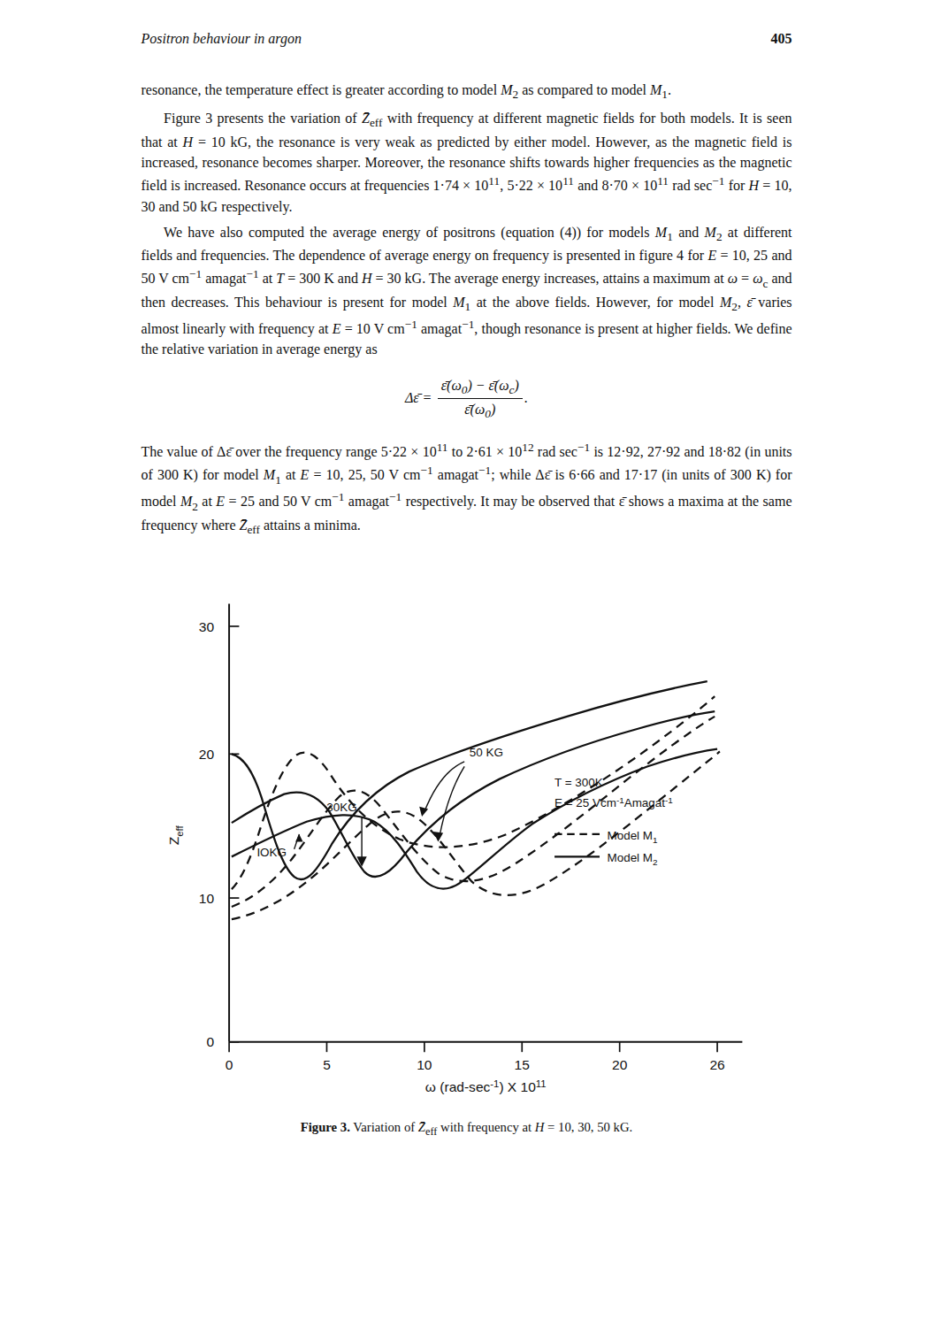Positron behaviour in argon 405
resonance, the temperature effect is greater according to model M2 as compared to model M1.
Figure 3 presents the variation of Z̄eff with frequency at different magnetic fields for both models. It is seen that at H = 10 kG, the resonance is very weak as predicted by either model. However, as the magnetic field is increased, resonance becomes sharper. Moreover, the resonance shifts towards higher frequencies as the magnetic field is increased. Resonance occurs at frequencies 1·74 × 1011, 5·22 × 1011 and 8·70 × 1011 rad sec−1 for H = 10, 30 and 50 kG respectively.
We have also computed the average energy of positrons (equation (4)) for models M1 and M2 at different fields and frequencies. The dependence of average energy on frequency is presented in figure 4 for E = 10, 25 and 50 V cm−1 amagat−1 at T = 300 K and H = 30 kG. The average energy increases, attains a maximum at ω = ωc and then decreases. This behaviour is present for model M1 at the above fields. However, for model M2, ε̄ varies almost linearly with frequency at E = 10 V cm−1 amagat−1, though resonance is present at higher fields. We define the relative variation in average energy as
Δε̄ = ε̄(ω0) − ε̄(ωc) ε̄(ω0) .
The value of Δε̄ over the frequency range 5·22 × 1011 to 2·61 × 1012 rad sec−1 is 12·92, 27·92 and 18·82 (in units of 300 K) for model M1 at E = 10, 25, 50 V cm−1 amagat−1; while Δε̄ is 6·66 and 17·17 (in units of 300 K) for model M2 at E = 25 and 50 V cm−1 amagat−1 respectively. It may be observed that ε̄ shows a maxima at the same frequency where Z̄eff attains a minima.
0 10 20 30 Zeff 0 5 10 15 20 26 ω (rad-sec-1) X 1011 IOKG 30KG 50 KG T = 300K E = 25 Vcm-1Amagat-1 Model M1 Model M2
Figure 3. Variation of Z̄eff with frequency at H = 10, 30, 50 kG.